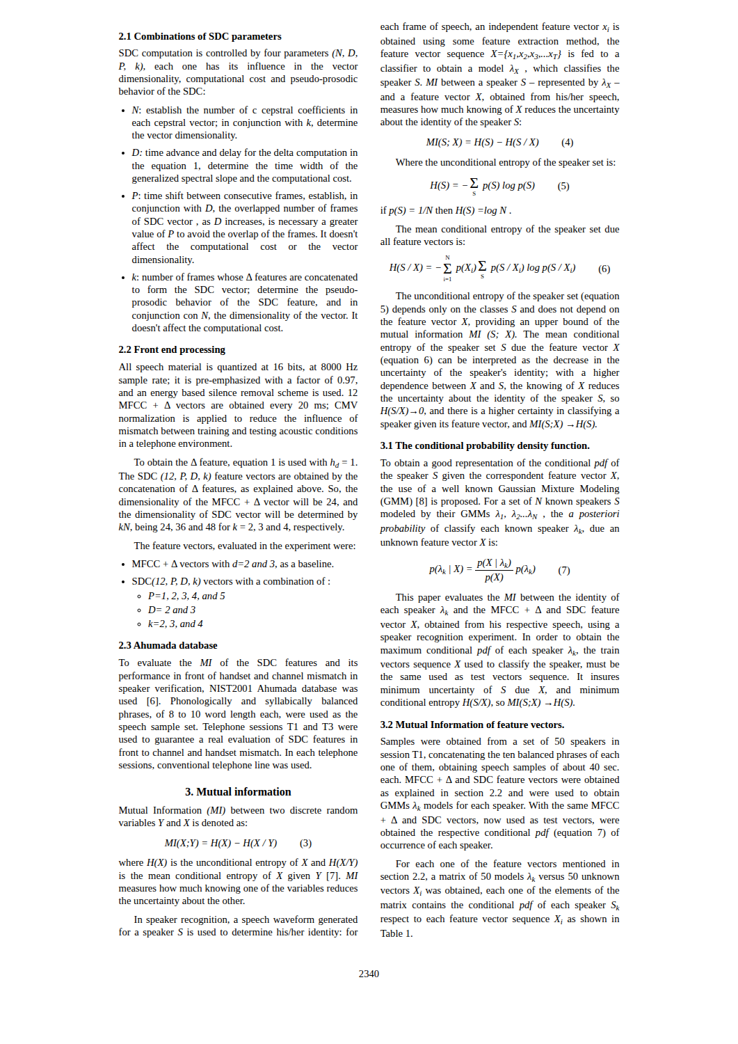2.1 Combinations of SDC parameters
SDC computation is controlled by four parameters (N, D, P, k), each one has its influence in the vector dimensionality, computational cost and pseudo-prosodic behavior of the SDC:
N: establish the number of c cepstral coefficients in each cepstral vector; in conjunction with k, determine the vector dimensionality.
D: time advance and delay for the delta computation in the equation 1, determine the time width of the generalized spectral slope and the computational cost.
P: time shift between consecutive frames, establish, in conjunction with D, the overlapped number of frames of SDC vector , as D increases, is necessary a greater value of P to avoid the overlap of the frames. It doesn't affect the computational cost or the vector dimensionality.
k: number of frames whose Δ features are concatenated to form the SDC vector; determine the pseudo-prosodic behavior of the SDC feature, and in conjunction con N, the dimensionality of the vector. It doesn't affect the computational cost.
2.2 Front end processing
All speech material is quantized at 16 bits, at 8000 Hz sample rate; it is pre-emphasized with a factor of 0.97, and an energy based silence removal scheme is used. 12 MFCC + Δ vectors are obtained every 20 ms; CMV normalization is applied to reduce the influence of mismatch between training and testing acoustic conditions in a telephone environment.
To obtain the Δ feature, equation 1 is used with hd = 1. The SDC (12, P, D, k) feature vectors are obtained by the concatenation of Δ features, as explained above. So, the dimensionality of the MFCC + Δ vector will be 24, and the dimensionality of SDC vector will be determined by kN, being 24, 36 and 48 for k = 2, 3 and 4, respectively.
The feature vectors, evaluated in the experiment were:
MFCC + Δ vectors with d=2 and 3, as a baseline.
SDC(12, P, D, k) vectors with a combination of :
P=1, 2, 3, 4, and 5
D= 2 and 3
k=2, 3, and 4
2.3 Ahumada database
To evaluate the MI of the SDC features and its performance in front of handset and channel mismatch in speaker verification, NIST2001 Ahumada database was used [6]. Phonologically and syllabically balanced phrases, of 8 to 10 word length each, were used as the speech sample set. Telephone sessions T1 and T3 were used to guarantee a real evaluation of SDC features in front to channel and handset mismatch. In each telephone sessions, conventional telephone line was used.
3. Mutual information
Mutual Information (MI) between two discrete random variables Y and X is denoted as:
MI(X;Y) = H(X) − H(X / Y) (3)
where H(X) is the unconditional entropy of X and H(X/Y) is the mean conditional entropy of X given Y [7]. MI measures how much knowing one of the variables reduces the uncertainty about the other.
In speaker recognition, a speech waveform generated for a speaker S is used to determine his/her identity: for each frame of speech, an independent feature vector xi is obtained using some feature extraction method, the feature vector sequence X={x1,x2,x3,...xT} is fed to a classifier to obtain a model λX , which classifies the speaker S. MI between a speaker S – represented by λX – and a feature vector X, obtained from his/her speech, measures how much knowing of X reduces the uncertainty about the identity of the speaker S:
MI(S; X) = H(S) − H(S / X) (4)
Where the unconditional entropy of the speaker set is:
H(S) = −ΣS p(S) log p(S) (5)
if p(S) = 1/N then H(S) =log N .
The mean conditional entropy of the speaker set due all feature vectors is:
H(S / X) = −NΣi=1 p(Xi)ΣS p(S / Xi) log p(S / Xi) (6)
The unconditional entropy of the speaker set (equation 5) depends only on the classes S and does not depend on the feature vector X, providing an upper bound of the mutual information MI (S; X). The mean conditional entropy of the speaker set S due the feature vector X (equation 6) can be interpreted as the decrease in the uncertainty of the speaker's identity; with a higher dependence between X and S, the knowing of X reduces the uncertainty about the identity of the speaker S, so H(S/X)→0, and there is a higher certainty in classifying a speaker given its feature vector, and MI(S;X) →H(S).
3.1 The conditional probability density function.
To obtain a good representation of the conditional pdf of the speaker S given the correspondent feature vector X, the use of a well known Gaussian Mixture Modeling (GMM) [8] is proposed. For a set of N known speakers S modeled by their GMMs λ1, λ2...λN , the a posteriori probability of classify each known speaker λk, due an unknown feature vector X is:
p(λk | X) = p(X | λk) p(X) p(λk) (7)
This paper evaluates the MI between the identity of each speaker λk and the MFCC + Δ and SDC feature vector X, obtained from his respective speech, using a speaker recognition experiment. In order to obtain the maximum conditional pdf of each speaker λk, the train vectors sequence X used to classify the speaker, must be the same used as test vectors sequence. It insures minimum uncertainty of S due X, and minimum conditional entropy H(S/X), so MI(S;X) →H(S).
3.2 Mutual Information of feature vectors.
Samples were obtained from a set of 50 speakers in session T1, concatenating the ten balanced phrases of each one of them, obtaining speech samples of about 40 sec. each. MFCC + Δ and SDC feature vectors were obtained as explained in section 2.2 and were used to obtain GMMs λk models for each speaker. With the same MFCC + Δ and SDC vectors, now used as test vectors, were obtained the respective conditional pdf (equation 7) of occurrence of each speaker.
For each one of the feature vectors mentioned in section 2.2, a matrix of 50 models λk versus 50 unknown vectors Xi was obtained, each one of the elements of the matrix contains the conditional pdf of each speaker Sk respect to each feature vector sequence Xi as shown in Table 1.
2340